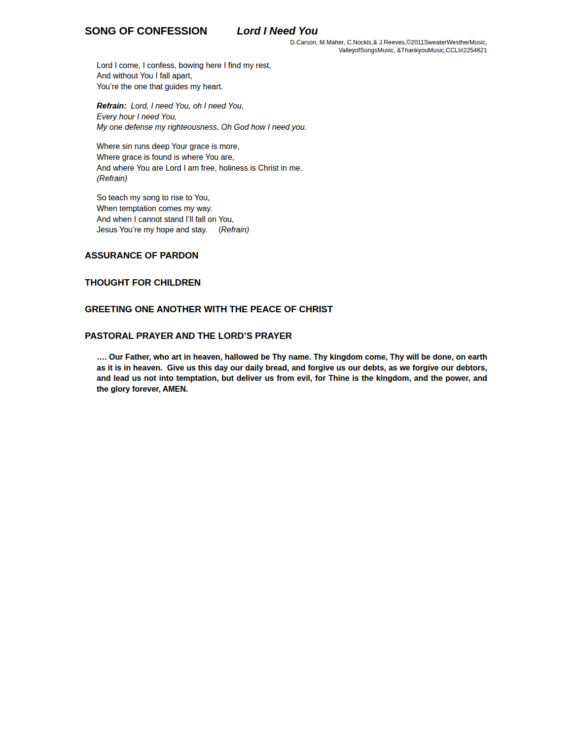SONG OF CONFESSION Lord I Need You
D.Carson, M.Maher, C.Nockls,& J.Reeves,©2011SweaterWestherMusic,
ValleyofSongsMusic, &ThankyouMusic,CCLI#2254621
Lord I come, I confess, bowing here I find my rest,
And without You I fall apart,
You’re the one that guides my heart.
Refrain: Lord, I need You, oh I need You,
Every hour I need You,
My one defense my righteousness, Oh God how I need you.
Where sin runs deep Your grace is more,
Where grace is found is where You are,
And where You are Lord I am free, holiness is Christ in me.
(Refrain)
So teach my song to rise to You,
When temptation comes my way.
And when I cannot stand I’ll fall on You,
Jesus You’re my hope and stay. (Refrain)
Assurance of Pardon
Thought for Children
Greeting One Another with the Peace of Christ
Pastoral Prayer and the Lord’s Prayer
…. Our Father, who art in heaven, hallowed be Thy name. Thy kingdom come, Thy will be done, on earth as it is in heaven. Give us this day our daily bread, and forgive us our debts, as we forgive our debtors, and lead us not into temptation, but deliver us from evil, for Thine is the kingdom, and the power, and the glory forever, AMEN.